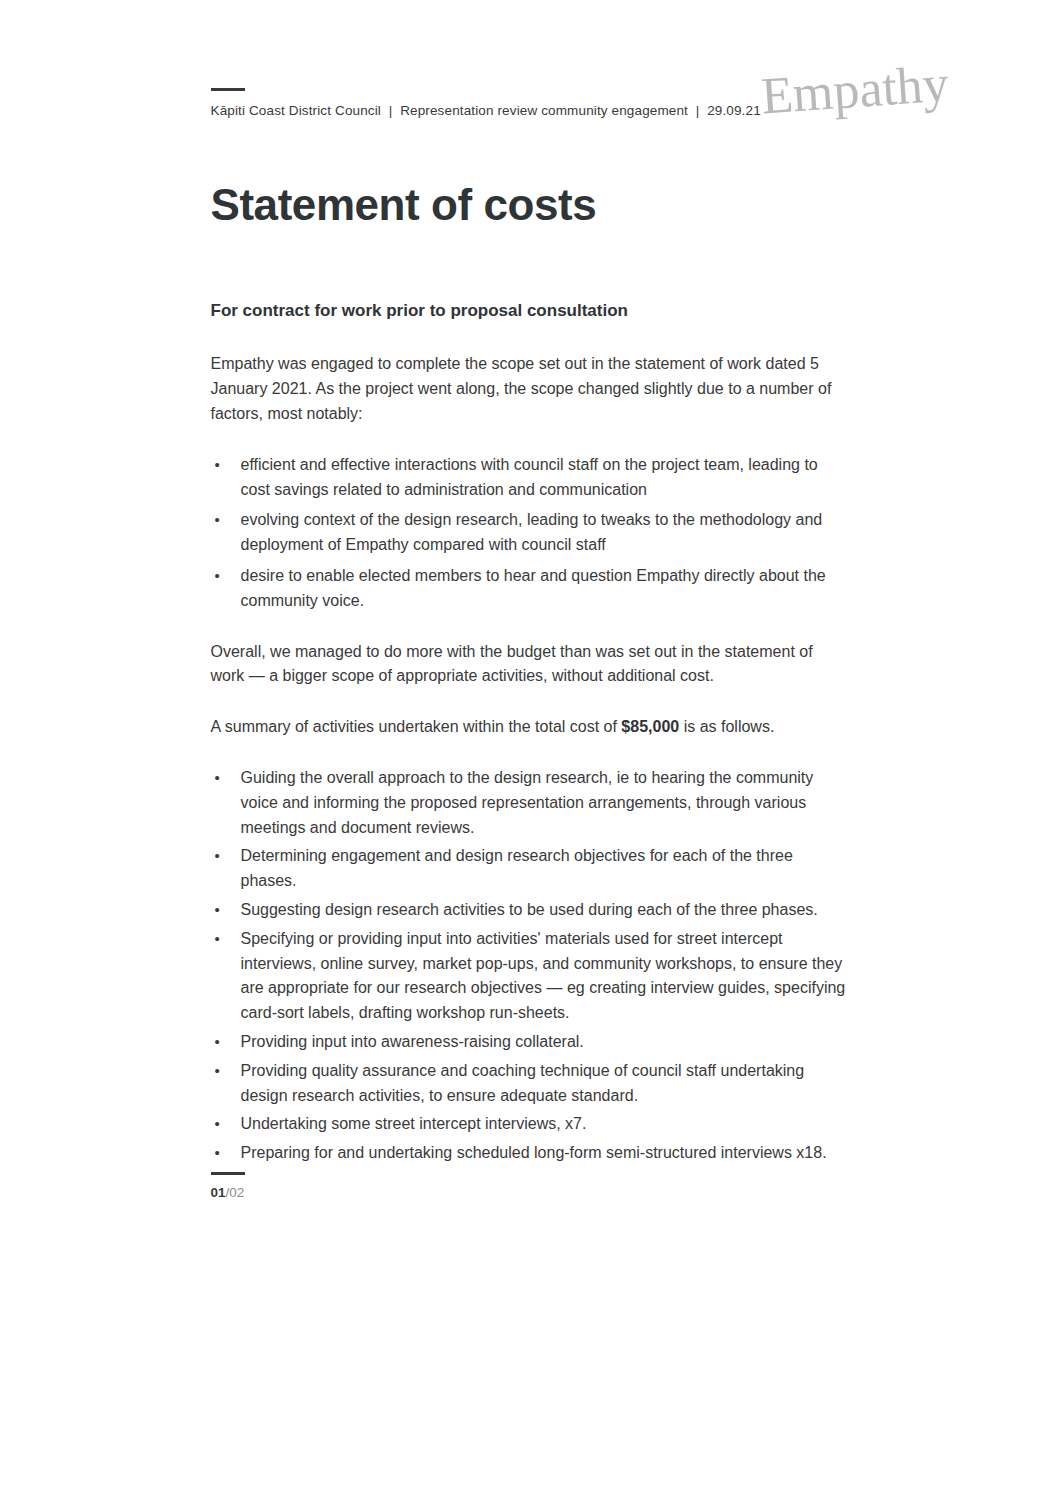Kāpiti Coast District Council | Representation review community engagement | 29.09.21
Empathy
Statement of costs
For contract for work prior to proposal consultation
Empathy was engaged to complete the scope set out in the statement of work dated 5 January 2021. As the project went along, the scope changed slightly due to a number of factors, most notably:
efficient and effective interactions with council staff on the project team, leading to cost savings related to administration and communication
evolving context of the design research, leading to tweaks to the methodology and deployment of Empathy compared with council staff
desire to enable elected members to hear and question Empathy directly about the community voice.
Overall, we managed to do more with the budget than was set out in the statement of work — a bigger scope of appropriate activities, without additional cost.
A summary of activities undertaken within the total cost of $85,000 is as follows.
Guiding the overall approach to the design research, ie to hearing the community voice and informing the proposed representation arrangements, through various meetings and document reviews.
Determining engagement and design research objectives for each of the three phases.
Suggesting design research activities to be used during each of the three phases.
Specifying or providing input into activities' materials used for street intercept interviews, online survey, market pop-ups, and community workshops, to ensure they are appropriate for our research objectives — eg creating interview guides, specifying card-sort labels, drafting workshop run-sheets.
Providing input into awareness-raising collateral.
Providing quality assurance and coaching technique of council staff undertaking design research activities, to ensure adequate standard.
Undertaking some street intercept interviews, x7.
Preparing for and undertaking scheduled long-form semi-structured interviews x18.
01/02